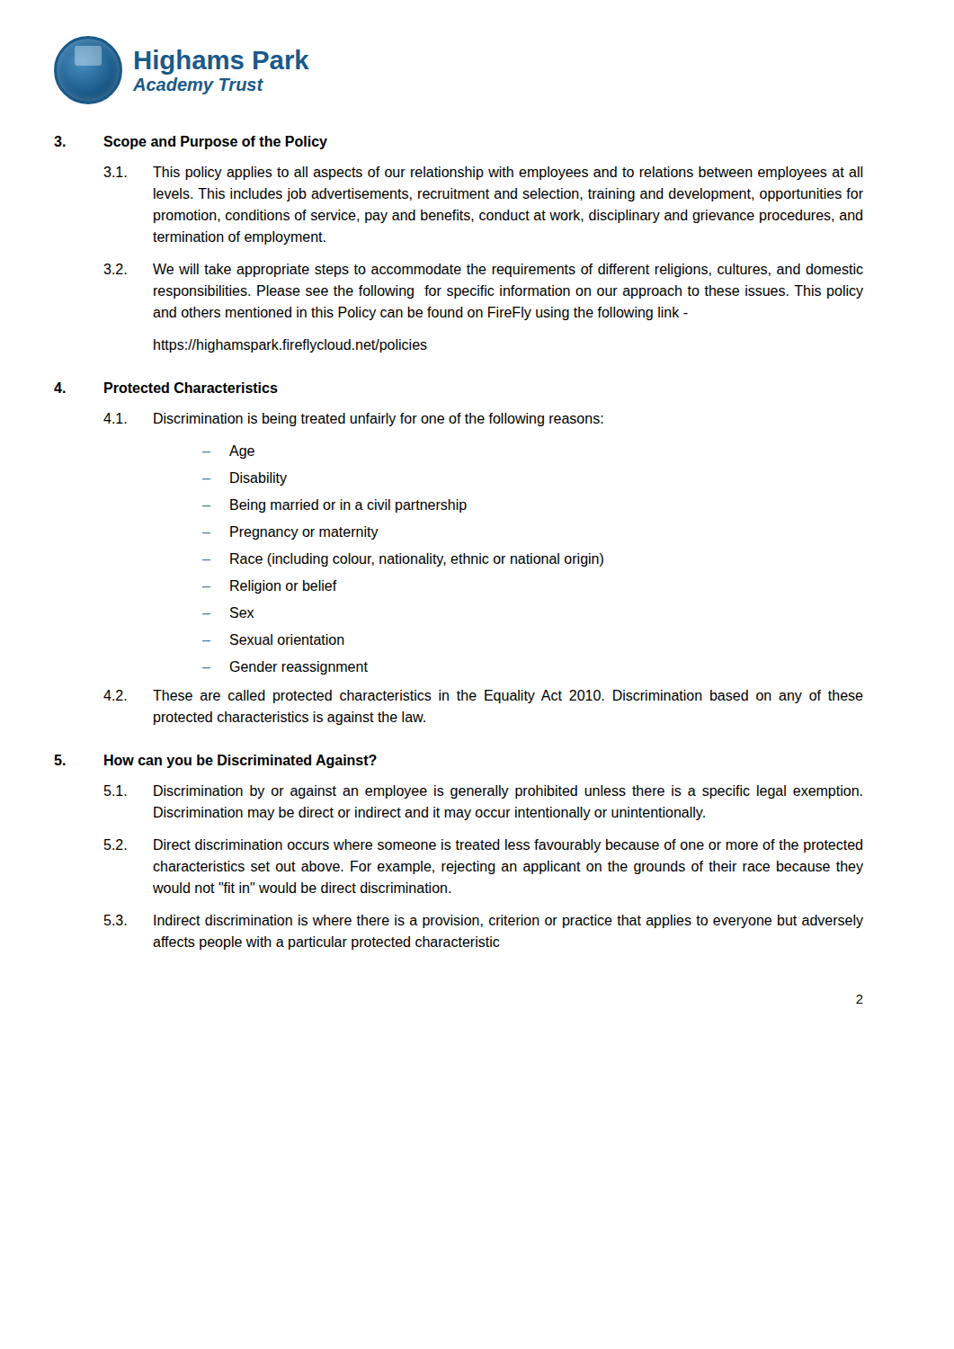Highams Park
Academy Trust
3.
Scope and Purpose of the Policy
3.1.
This policy applies to all aspects of our relationship with employees and to relations between employees at all levels. This includes job advertisements, recruitment and selection, training and development, opportunities for promotion, conditions of service, pay and benefits, conduct at work, disciplinary and grievance procedures, and termination of employment.
3.2.
We will take appropriate steps to accommodate the requirements of different religions, cultures, and domestic responsibilities. Please see the following for specific information on our approach to these issues. This policy and others mentioned in this Policy can be found on FireFly using the following link -
https://highamspark.fireflycloud.net/policies
4.
Protected Characteristics
4.1.
Discrimination is being treated unfairly for one of the following reasons:
Age
Disability
Being married or in a civil partnership
Pregnancy or maternity
Race (including colour, nationality, ethnic or national origin)
Religion or belief
Sex
Sexual orientation
Gender reassignment
4.2.
These are called protected characteristics in the Equality Act 2010. Discrimination based on any of these protected characteristics is against the law.
5.
How can you be Discriminated Against?
5.1.
Discrimination by or against an employee is generally prohibited unless there is a specific legal exemption. Discrimination may be direct or indirect and it may occur intentionally or unintentionally.
5.2.
Direct discrimination occurs where someone is treated less favourably because of one or more of the protected characteristics set out above. For example, rejecting an applicant on the grounds of their race because they would not "fit in" would be direct discrimination.
5.3.
Indirect discrimination is where there is a provision, criterion or practice that applies to everyone but adversely affects people with a particular protected characteristic
2